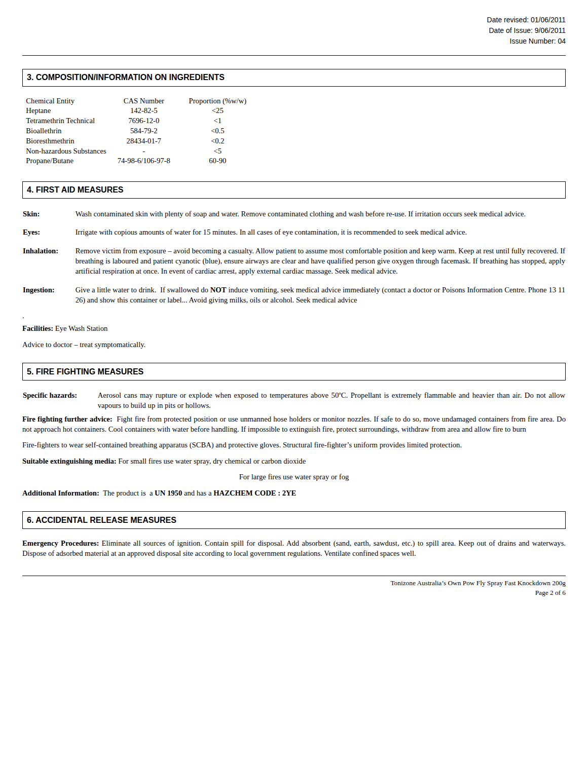Date revised: 01/06/2011
Date of Issue: 9/06/2011
Issue Number: 04
3. COMPOSITION/INFORMATION ON INGREDIENTS
| Chemical Entity | CAS Number | Proportion (%w/w) |
| --- | --- | --- |
| Heptane | 142-82-5 | <25 |
| Tetramethrin Technical | 7696-12-0 | <1 |
| Bioallethrin | 584-79-2 | <0.5 |
| Bioresthmethrin | 28434-01-7 | <0.2 |
| Non-hazardous Substances | - | <5 |
| Propane/Butane | 74-98-6/106-97-8 | 60-90 |
4. FIRST AID MEASURES
| Skin: | Wash contaminated skin with plenty of soap and water. Remove contaminated clothing and wash before re-use. If irritation occurs seek medical advice. |
| Eyes: | Irrigate with copious amounts of water for 15 minutes. In all cases of eye contamination, it is recommended to seek medical advice. |
| Inhalation: | Remove victim from exposure – avoid becoming a casualty. Allow patient to assume most comfortable position and keep warm. Keep at rest until fully recovered. If breathing is laboured and patient cyanotic (blue), ensure airways are clear and have qualified person give oxygen through facemask. If breathing has stopped, apply artificial respiration at once. In event of cardiac arrest, apply external cardiac massage. Seek medical advice. |
| Ingestion: | Give a little water to drink. If swallowed do NOT induce vomiting, seek medical advice immediately (contact a doctor or Poisons Information Centre. Phone 13 11 26) and show this container or label... Avoid giving milks, oils or alcohol. Seek medical advice |
.
Facilities: Eye Wash Station
Advice to doctor – treat symptomatically.
5. FIRE FIGHTING MEASURES
| Specific hazards: | Aerosol cans may rupture or explode when exposed to temperatures above 50ºC. Propellant is extremely flammable and heavier than air. Do not allow vapours to build up in pits or hollows. |
Fire fighting further advice: Fight fire from protected position or use unmanned hose holders or monitor nozzles. If safe to do so, move undamaged containers from fire area. Do not approach hot containers. Cool containers with water before handling. If impossible to extinguish fire, protect surroundings, withdraw from area and allow fire to burn
Fire-fighters to wear self-contained breathing apparatus (SCBA) and protective gloves. Structural fire-fighter’s uniform provides limited protection.
Suitable extinguishing media: For small fires use water spray, dry chemical or carbon dioxide
For large fires use water spray or fog
Additional Information: The product is a UN 1950 and has a HAZCHEM CODE : 2YE
6. ACCIDENTAL RELEASE MEASURES
Emergency Procedures: Eliminate all sources of ignition. Contain spill for disposal. Add absorbent (sand, earth, sawdust, etc.) to spill area. Keep out of drains and waterways. Dispose of adsorbed material at an approved disposal site according to local government regulations. Ventilate confined spaces well.
Tonizone Australia’s Own Pow Fly Spray Fast Knockdown 200g
Page 2 of 6